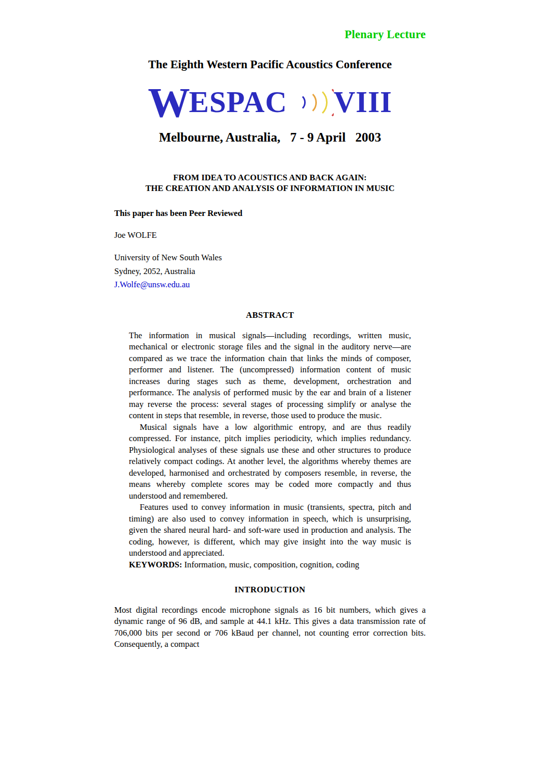Plenary Lecture
The Eighth Western Pacific Acoustics Conference
WESPAC VIII
Melbourne, Australia, 7 - 9 April 2003
FROM IDEA TO ACOUSTICS AND BACK AGAIN:
THE CREATION AND ANALYSIS OF INFORMATION IN MUSIC
This paper has been Peer Reviewed
Joe WOLFE
University of New South Wales
Sydney, 2052, Australia
J.Wolfe@unsw.edu.au
ABSTRACT
The information in musical signals—including recordings, written music, mechanical or electronic storage files and the signal in the auditory nerve—are compared as we trace the information chain that links the minds of composer, performer and listener. The (uncompressed) information content of music increases during stages such as theme, development, orchestration and performance. The analysis of performed music by the ear and brain of a listener may reverse the process: several stages of processing simplify or analyse the content in steps that resemble, in reverse, those used to produce the music.
Musical signals have a low algorithmic entropy, and are thus readily compressed. For instance, pitch implies periodicity, which implies redundancy. Physiological analyses of these signals use these and other structures to produce relatively compact codings. At another level, the algorithms whereby themes are developed, harmonised and orchestrated by composers resemble, in reverse, the means whereby complete scores may be coded more compactly and thus understood and remembered.
Features used to convey information in music (transients, spectra, pitch and timing) are also used to convey information in speech, which is unsurprising, given the shared neural hard- and soft-ware used in production and analysis. The coding, however, is different, which may give insight into the way music is understood and appreciated.
KEYWORDS: Information, music, composition, cognition, coding
INTRODUCTION
Most digital recordings encode microphone signals as 16 bit numbers, which gives a dynamic range of 96 dB, and sample at 44.1 kHz. This gives a data transmission rate of 706,000 bits per second or 706 kBaud per channel, not counting error correction bits. Consequently, a compact